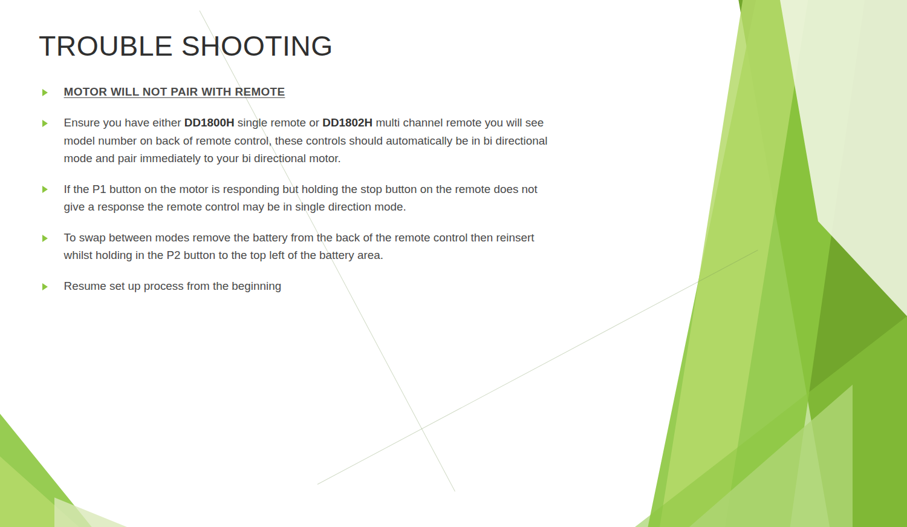TROUBLE SHOOTING
MOTOR WILL NOT PAIR WITH REMOTE
Ensure you have either DD1800H single remote or DD1802H multi channel remote you will see model number on back of remote control, these controls should automatically be in bi directional mode and pair immediately to your bi directional motor.
If the P1 button on the motor is responding but holding the stop button on the remote does not give a response the remote control may be in single direction mode.
To swap between modes remove the battery from the back of the remote control then reinsert whilst holding in the P2 button to the top left of the battery area.
Resume set up process from the beginning